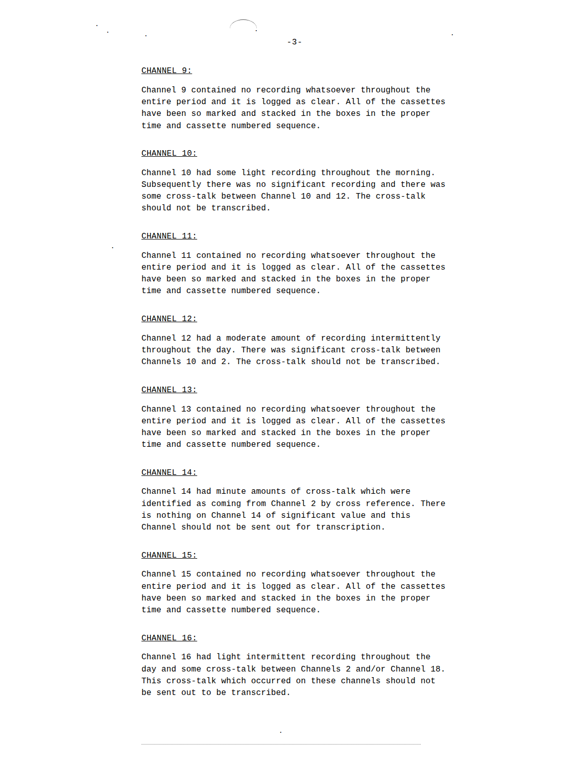. . . . . . .
-3-
CHANNEL 9:
Channel 9 contained no recording whatsoever throughout the entire period and it is logged as clear. All of the cassettes have been so marked and stacked in the boxes in the proper time and cassette numbered sequence.
CHANNEL 10:
Channel 10 had some light recording throughout the morning. Subsequently there was no significant recording and there was some cross-talk between Channel 10 and 12. The cross-talk should not be transcribed.
CHANNEL 11:
Channel 11 contained no recording whatsoever throughout the entire period and it is logged as clear. All of the cassettes have been so marked and stacked in the boxes in the proper time and cassette numbered sequence.
CHANNEL 12:
Channel 12 had a moderate amount of recording intermittently throughout the day. There was significant cross-talk between Channels 10 and 2. The cross-talk should not be transcribed.
CHANNEL 13:
Channel 13 contained no recording whatsoever throughout the entire period and it is logged as clear. All of the cassettes have been so marked and stacked in the boxes in the proper time and cassette numbered sequence.
CHANNEL 14:
Channel 14 had minute amounts of cross-talk which were identified as coming from Channel 2 by cross reference. There is nothing on Channel 14 of significant value and this Channel should not be sent out for transcription.
CHANNEL 15:
Channel 15 contained no recording whatsoever throughout the entire period and it is logged as clear. All of the cassettes have been so marked and stacked in the boxes in the proper time and cassette numbered sequence.
CHANNEL 16:
Channel 16 had light intermittent recording throughout the day and some cross-talk between Channels 2 and/or Channel 18. This cross-talk which occurred on these channels should not be sent out to be transcribed.